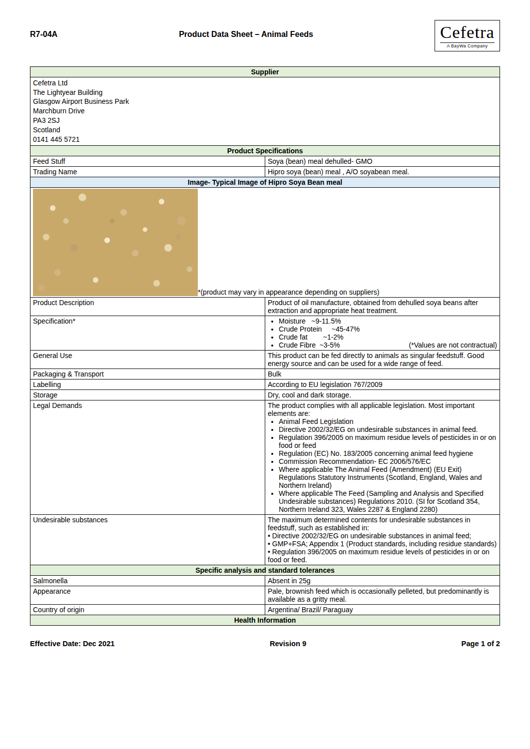R7-04A
Product Data Sheet – Animal Feeds
Cefetra
A BayWa Company
| Supplier |
| Cefetra Ltd The Lightyear Building Glasgow Airport Business Park Marchburn Drive PA3 2SJ Scotland 0141 445 5721 |
| Product Specifications |
| Feed Stuff | Soya (bean) meal dehulled- GMO |
| Trading Name | Hipro soya (bean) meal , A/O soyabean meal. |
| Image- Typical Image of Hipro Soya Bean meal |
| *(product may vary in appearance depending on suppliers) |
| Product Description | Product of oil manufacture, obtained from dehulled soya beans after extraction and appropriate heat treatment. |
| Specification* | Moisture ~9-11.5% Crude Protein ~45-47% Crude fat ~1-2% Crude Fibre ~3-5% (*Values are not contractual) |
| General Use | This product can be fed directly to animals as singular feedstuff. Good energy source and can be used for a wide range of feed. |
| Packaging & Transport | Bulk |
| Labelling | According to EU legislation 767/2009 |
| Storage | Dry, cool and dark storage. |
| Legal Demands | The product complies with all applicable legislation. Most important elements are: Animal Feed Legislation Directive 2002/32/EG on undesirable substances in animal feed. Regulation 396/2005 on maximum residue levels of pesticides in or on food or feed Regulation (EC) No. 183/2005 concerning animal feed hygiene Commission Recommendation- EC 2006/576/EC Where applicable The Animal Feed (Amendment) (EU Exit) Regulations Statutory Instruments (Scotland, England, Wales and Northern Ireland) Where applicable The Feed (Sampling and Analysis and Specified Undesirable substances) Regulations 2010. (SI for Scotland 354, Northern Ireland 323, Wales 2287 & England 2280) |
| Undesirable substances | The maximum determined contents for undesirable substances in feedstuff, such as established in: • Directive 2002/32/EG on undesirable substances in animal feed; • GMP+FSA; Appendix 1 (Product standards, including residue standards) • Regulation 396/2005 on maximum residue levels of pesticides in or on food or feed. |
| Specific analysis and standard tolerances |
| Salmonella | Absent in 25g |
| Appearance | Pale, brownish feed which is occasionally pelleted, but predominantly is available as a gritty meal. |
| Country of origin | Argentina/ Brazil/ Paraguay |
| Health Information |
Effective Date: Dec 2021
Revision 9
Page 1 of 2